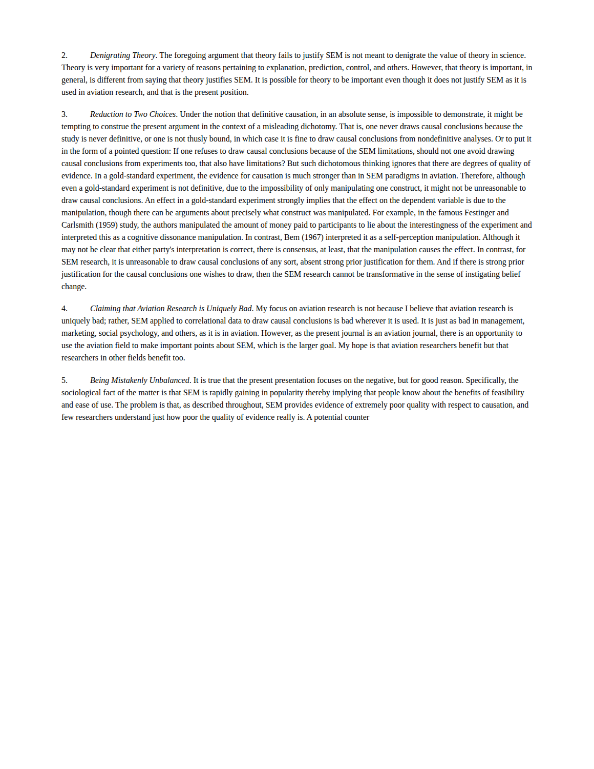2. Denigrating Theory. The foregoing argument that theory fails to justify SEM is not meant to denigrate the value of theory in science. Theory is very important for a variety of reasons pertaining to explanation, prediction, control, and others. However, that theory is important, in general, is different from saying that theory justifies SEM. It is possible for theory to be important even though it does not justify SEM as it is used in aviation research, and that is the present position.
3. Reduction to Two Choices. Under the notion that definitive causation, in an absolute sense, is impossible to demonstrate, it might be tempting to construe the present argument in the context of a misleading dichotomy. That is, one never draws causal conclusions because the study is never definitive, or one is not thusly bound, in which case it is fine to draw causal conclusions from nondefinitive analyses. Or to put it in the form of a pointed question: If one refuses to draw causal conclusions because of the SEM limitations, should not one avoid drawing causal conclusions from experiments too, that also have limitations? But such dichotomous thinking ignores that there are degrees of quality of evidence. In a gold-standard experiment, the evidence for causation is much stronger than in SEM paradigms in aviation. Therefore, although even a gold-standard experiment is not definitive, due to the impossibility of only manipulating one construct, it might not be unreasonable to draw causal conclusions. An effect in a gold-standard experiment strongly implies that the effect on the dependent variable is due to the manipulation, though there can be arguments about precisely what construct was manipulated. For example, in the famous Festinger and Carlsmith (1959) study, the authors manipulated the amount of money paid to participants to lie about the interestingness of the experiment and interpreted this as a cognitive dissonance manipulation. In contrast, Bem (1967) interpreted it as a self-perception manipulation. Although it may not be clear that either party's interpretation is correct, there is consensus, at least, that the manipulation causes the effect. In contrast, for SEM research, it is unreasonable to draw causal conclusions of any sort, absent strong prior justification for them. And if there is strong prior justification for the causal conclusions one wishes to draw, then the SEM research cannot be transformative in the sense of instigating belief change.
4. Claiming that Aviation Research is Uniquely Bad. My focus on aviation research is not because I believe that aviation research is uniquely bad; rather, SEM applied to correlational data to draw causal conclusions is bad wherever it is used. It is just as bad in management, marketing, social psychology, and others, as it is in aviation. However, as the present journal is an aviation journal, there is an opportunity to use the aviation field to make important points about SEM, which is the larger goal. My hope is that aviation researchers benefit but that researchers in other fields benefit too.
5. Being Mistakenly Unbalanced. It is true that the present presentation focuses on the negative, but for good reason. Specifically, the sociological fact of the matter is that SEM is rapidly gaining in popularity thereby implying that people know about the benefits of feasibility and ease of use. The problem is that, as described throughout, SEM provides evidence of extremely poor quality with respect to causation, and few researchers understand just how poor the quality of evidence really is. A potential counter